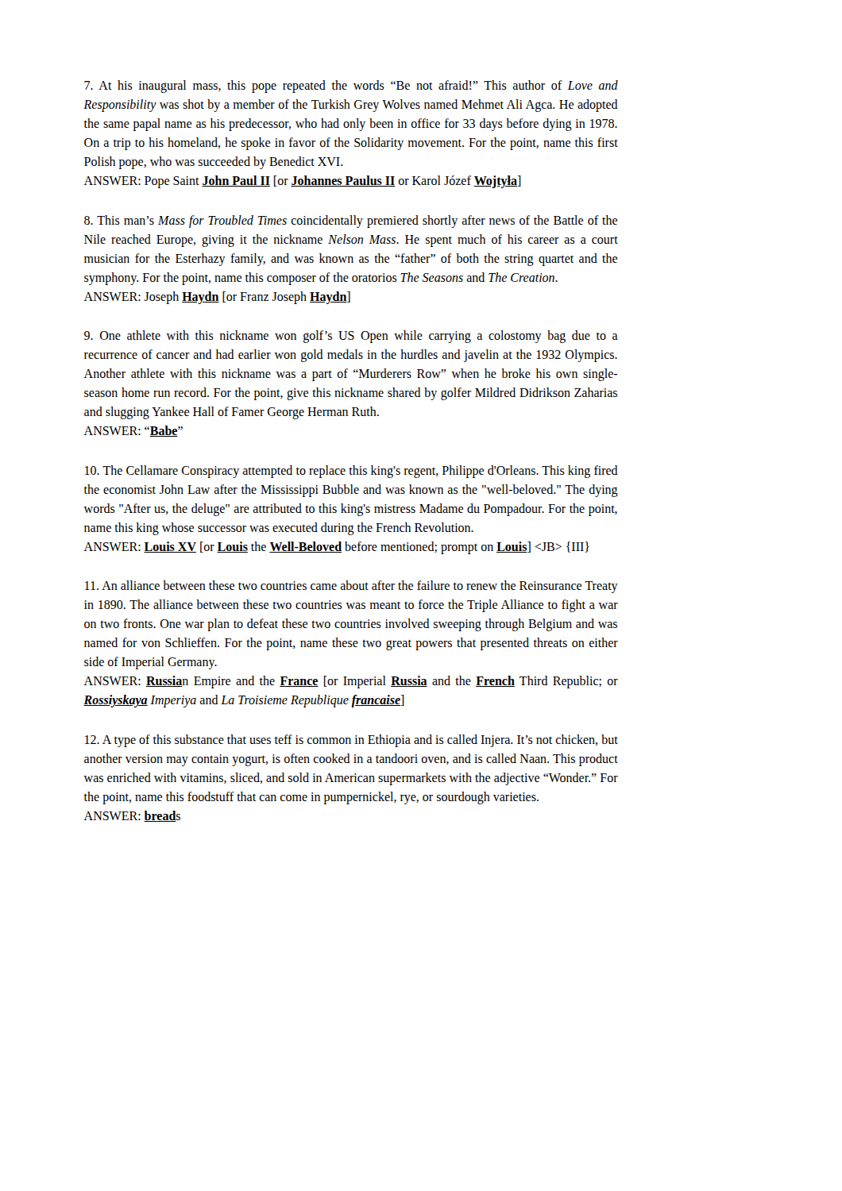7. At his inaugural mass, this pope repeated the words “Be not afraid!” This author of Love and Responsibility was shot by a member of the Turkish Grey Wolves named Mehmet Ali Agca. He adopted the same papal name as his predecessor, who had only been in office for 33 days before dying in 1978. On a trip to his homeland, he spoke in favor of the Solidarity movement. For the point, name this first Polish pope, who was succeeded by Benedict XVI.
ANSWER: Pope Saint John Paul II [or Johannes Paulus II or Karol Józef Wojtyła]
8. This man’s Mass for Troubled Times coincidentally premiered shortly after news of the Battle of the Nile reached Europe, giving it the nickname Nelson Mass. He spent much of his career as a court musician for the Esterhazy family, and was known as the “father” of both the string quartet and the symphony. For the point, name this composer of the oratorios The Seasons and The Creation.
ANSWER: Joseph Haydn [or Franz Joseph Haydn]
9. One athlete with this nickname won golf’s US Open while carrying a colostomy bag due to a recurrence of cancer and had earlier won gold medals in the hurdles and javelin at the 1932 Olympics. Another athlete with this nickname was a part of “Murderers Row” when he broke his own single-season home run record. For the point, give this nickname shared by golfer Mildred Didrikson Zaharias and slugging Yankee Hall of Famer George Herman Ruth.
ANSWER: “Babe”
10. The Cellamare Conspiracy attempted to replace this king's regent, Philippe d'Orleans. This king fired the economist John Law after the Mississippi Bubble and was known as the "well-beloved." The dying words "After us, the deluge" are attributed to this king's mistress Madame du Pompadour. For the point, name this king whose successor was executed during the French Revolution.
ANSWER: Louis XV [or Louis the Well-Beloved before mentioned; prompt on Louis] <JB> {III}
11. An alliance between these two countries came about after the failure to renew the Reinsurance Treaty in 1890. The alliance between these two countries was meant to force the Triple Alliance to fight a war on two fronts. One war plan to defeat these two countries involved sweeping through Belgium and was named for von Schlieffen. For the point, name these two great powers that presented threats on either side of Imperial Germany.
ANSWER: Russian Empire and the France [or Imperial Russia and the French Third Republic; or Rossiyskaya Imperiya and La Troisieme Republique francaise]
12. A type of this substance that uses teff is common in Ethiopia and is called Injera. It’s not chicken, but another version may contain yogurt, is often cooked in a tandoori oven, and is called Naan. This product was enriched with vitamins, sliced, and sold in American supermarkets with the adjective “Wonder.” For the point, name this foodstuff that can come in pumpernickel, rye, or sourdough varieties.
ANSWER: breads